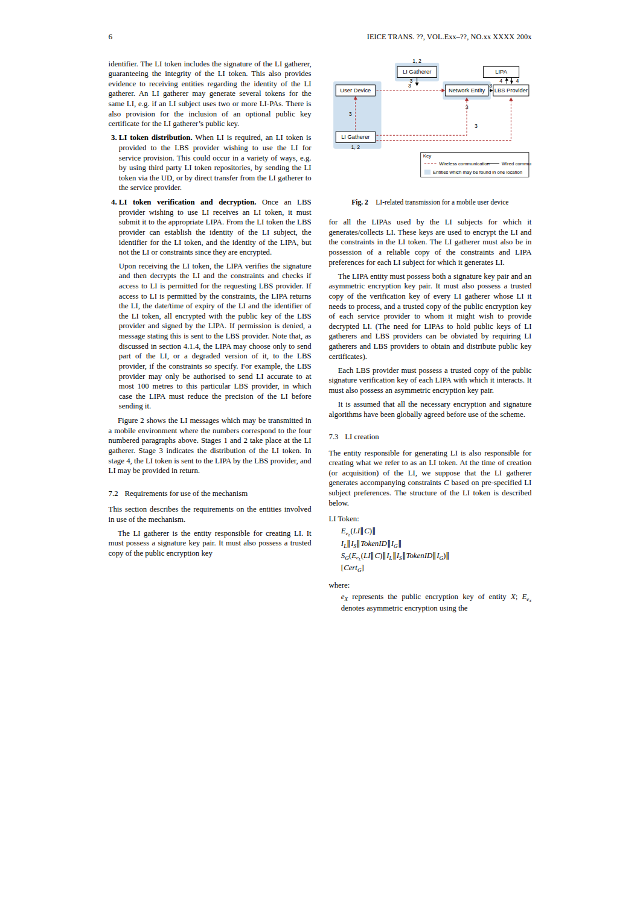6
IEICE TRANS. ??, VOL.Exx–??, NO.xx XXXX 200x
identifier. The LI token includes the signature of the LI gatherer, guaranteeing the integrity of the LI token. This also provides evidence to receiving entities regarding the identity of the LI gatherer. An LI gatherer may generate several tokens for the same LI, e.g. if an LI subject uses two or more LI-PAs. There is also provision for the inclusion of an optional public key certificate for the LI gatherer’s public key.
LI token distribution. When LI is required, an LI token is provided to the LBS provider wishing to use the LI for service provision. This could occur in a variety of ways, e.g. by using third party LI token repositories, by sending the LI token via the UD, or by direct transfer from the LI gatherer to the service provider.
LI token verification and decryption. Once an LBS provider wishing to use LI receives an LI token, it must submit it to the appropriate LIPA. From the LI token the LBS provider can establish the identity of the LI subject, the identifier for the LI token, and the identity of the LIPA, but not the LI or constraints since they are encrypted.
Upon receiving the LI token, the LIPA verifies the signature and then decrypts the LI and the constraints and checks if access to LI is permitted for the requesting LBS provider. If access to LI is permitted by the constraints, the LIPA returns the LI, the date/time of expiry of the LI and the identifier of the LI token, all encrypted with the public key of the LBS provider and signed by the LIPA. If permission is denied, a message stating this is sent to the LBS provider. Note that, as discussed in section 4.1.4, the LIPA may choose only to send part of the LI, or a degraded version of it, to the LBS provider, if the constraints so specify. For example, the LBS provider may only be authorised to send LI accurate to at most 100 metres to this particular LBS provider, in which case the LIPA must reduce the precision of the LI before sending it.
Figure 2 shows the LI messages which may be transmitted in a mobile environment where the numbers correspond to the four numbered paragraphs above. Stages 1 and 2 take place at the LI gatherer. Stage 3 indicates the distribution of the LI token. In stage 4, the LI token is sent to the LIPA by the LBS provider, and LI may be provided in return.
7.2 Requirements for use of the mechanism
This section describes the requirements on the entities involved in use of the mechanism.
The LI gatherer is the entity responsible for creating LI. It must possess a signature key pair. It must also possess a trusted copy of the public encryption key
LI Gatherer 1, 2 LIPA User Device Network Entity LBS Provider LI Gatherer 1, 2 3 3 3 4 4 3 3 3 Key Wireless communication Wired communication Entities which may be found in one location
Fig. 2 LI-related transmission for a mobile user device
for all the LIPAs used by the LI subjects for which it generates/collects LI. These keys are used to encrypt the LI and the constraints in the LI token. The LI gatherer must also be in possession of a reliable copy of the constraints and LIPA preferences for each LI subject for which it generates LI.
The LIPA entity must possess both a signature key pair and an asymmetric encryption key pair. It must also possess a trusted copy of the verification key of every LI gatherer whose LI it needs to process, and a trusted copy of the public encryption key of each service provider to whom it might wish to provide decrypted LI. (The need for LIPAs to hold public keys of LI gatherers and LBS providers can be obviated by requiring LI gatherers and LBS providers to obtain and distribute public key certificates).
Each LBS provider must possess a trusted copy of the public signature verification key of each LIPA with which it interacts. It must also possess an asymmetric encryption key pair.
It is assumed that all the necessary encryption and signature algorithms have been globally agreed before use of the scheme.
7.3 LI creation
The entity responsible for generating LI is also responsible for creating what we refer to as an LI token. At the time of creation (or acquisition) of the LI, we suppose that the LI gatherer generates accompanying constraints C based on pre-specified LI subject preferences. The structure of the LI token is described below.
LI Token:
EeL(LI∥C)∥
IL∥IS∥TokenID∥IG∥
SG(EeL(LI∥C)∥IL∥IS∥TokenID∥IG)∥
[CertG]
where:
eX represents the public encryption key of entity X; EeX denotes asymmetric encryption using the